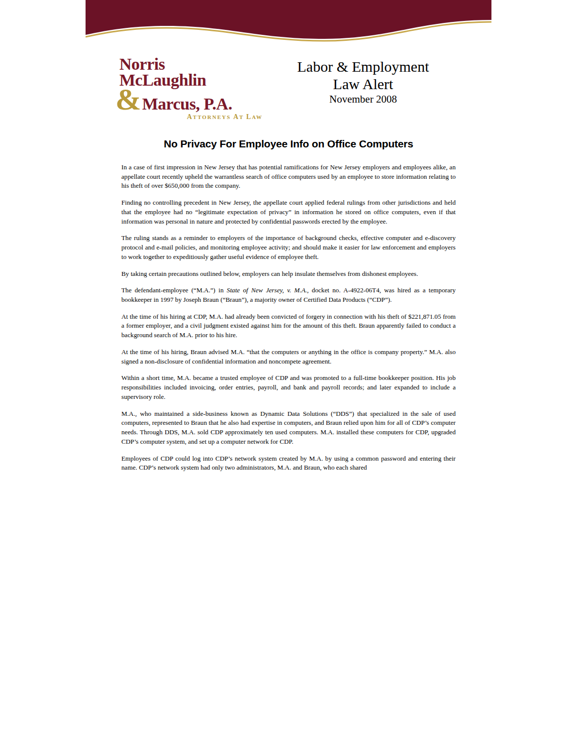Norris
McLaughlin
& Marcus, P.A.
ATTORNEYS AT LAW
Labor & Employment
Law Alert
November 2008
No Privacy For Employee Info on Office Computers
In a case of first impression in New Jersey that has potential ramifications for New Jersey employers and employees alike, an appellate court recently upheld the warrantless search of office computers used by an employee to store information relating to his theft of over $650,000 from the company.
Finding no controlling precedent in New Jersey, the appellate court applied federal rulings from other jurisdictions and held that the employee had no “legitimate expectation of privacy” in information he stored on office computers, even if that information was personal in nature and protected by confidential passwords erected by the employee.
The ruling stands as a reminder to employers of the importance of background checks, effective computer and e-discovery protocol and e-mail policies, and monitoring employee activity; and should make it easier for law enforcement and employers to work together to expeditiously gather useful evidence of employee theft.
By taking certain precautions outlined below, employers can help insulate themselves from dishonest employees.
The defendant-employee (“M.A.”) in State of New Jersey, v. M.A., docket no. A-4922-06T4, was hired as a temporary bookkeeper in 1997 by Joseph Braun (“Braun”), a majority owner of Certified Data Products (“CDP”).
At the time of his hiring at CDP, M.A. had already been convicted of forgery in connection with his theft of $221,871.05 from a former employer, and a civil judgment existed against him for the amount of this theft. Braun apparently failed to conduct a background search of M.A. prior to his hire.
At the time of his hiring, Braun advised M.A. “that the computers or anything in the office is company property.” M.A. also signed a non-disclosure of confidential information and noncompete agreement.
Within a short time, M.A. became a trusted employee of CDP and was promoted to a full-time bookkeeper position. His job responsibilities included invoicing, order entries, payroll, and bank and payroll records; and later expanded to include a supervisory role.
M.A., who maintained a side-business known as Dynamic Data Solutions (“DDS”) that specialized in the sale of used computers, represented to Braun that he also had expertise in computers, and Braun relied upon him for all of CDP’s computer needs. Through DDS, M.A. sold CDP approximately ten used computers. M.A. installed these computers for CDP, upgraded CDP’s computer system, and set up a computer network for CDP.
Employees of CDP could log into CDP’s network system created by M.A. by using a common password and entering their name. CDP’s network system had only two administrators, M.A. and Braun, who each shared